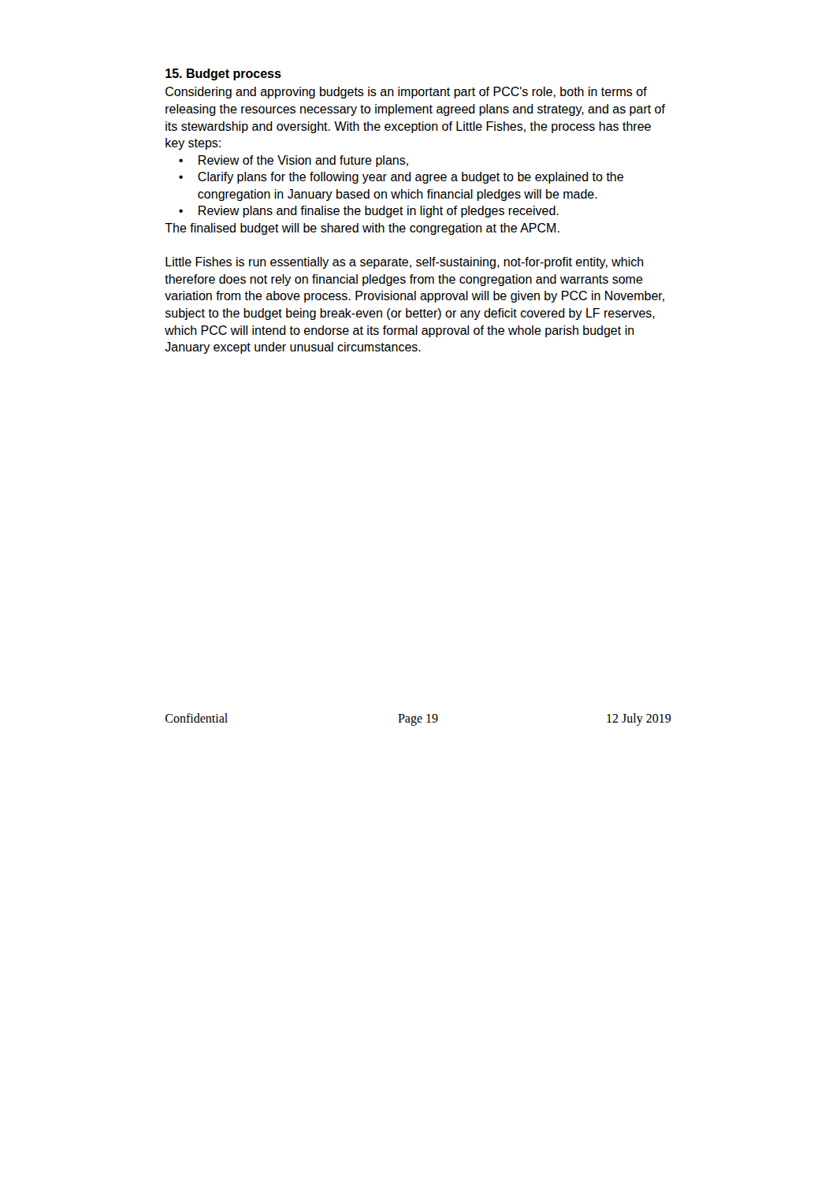15. Budget process
Considering and approving budgets is an important part of PCC's role, both in terms of releasing the resources necessary to implement agreed plans and strategy, and as part of its stewardship and oversight. With the exception of Little Fishes, the process has three key steps:
Review of the Vision and future plans,
Clarify plans for the following year and agree a budget to be explained to the congregation in January based on which financial pledges will be made.
Review plans and finalise the budget in light of pledges received.
The finalised budget will be shared with the congregation at the APCM.
Little Fishes is run essentially as a separate, self-sustaining, not-for-profit entity, which therefore does not rely on financial pledges from the congregation and warrants some variation from the above process. Provisional approval will be given by PCC in November, subject to the budget being break-even (or better) or any deficit covered by LF reserves, which PCC will intend to endorse at its formal approval of the whole parish budget in January except under unusual circumstances.
Confidential Page 19 12 July 2019